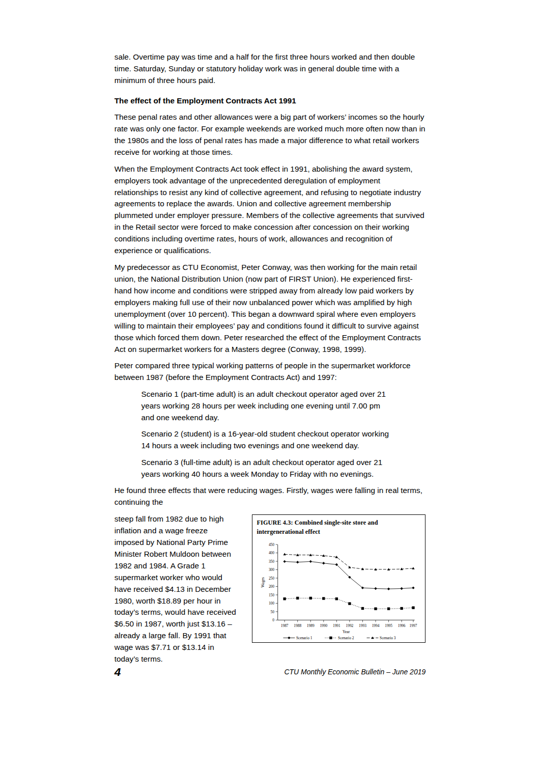sale. Overtime pay was time and a half for the first three hours worked and then double time. Saturday, Sunday or statutory holiday work was in general double time with a minimum of three hours paid.
The effect of the Employment Contracts Act 1991
These penal rates and other allowances were a big part of workers’ incomes so the hourly rate was only one factor. For example weekends are worked much more often now than in the 1980s and the loss of penal rates has made a major difference to what retail workers receive for working at those times.
When the Employment Contracts Act took effect in 1991, abolishing the award system, employers took advantage of the unprecedented deregulation of employment relationships to resist any kind of collective agreement, and refusing to negotiate industry agreements to replace the awards. Union and collective agreement membership plummeted under employer pressure. Members of the collective agreements that survived in the Retail sector were forced to make concession after concession on their working conditions including overtime rates, hours of work, allowances and recognition of experience or qualifications.
My predecessor as CTU Economist, Peter Conway, was then working for the main retail union, the National Distribution Union (now part of FIRST Union). He experienced first-hand how income and conditions were stripped away from already low paid workers by employers making full use of their now unbalanced power which was amplified by high unemployment (over 10 percent). This began a downward spiral where even employers willing to maintain their employees’ pay and conditions found it difficult to survive against those which forced them down. Peter researched the effect of the Employment Contracts Act on supermarket workers for a Masters degree (Conway, 1998, 1999).
Peter compared three typical working patterns of people in the supermarket workforce between 1987 (before the Employment Contracts Act) and 1997:
Scenario 1 (part-time adult) is an adult checkout operator aged over 21 years working 28 hours per week including one evening until 7.00 pm and one weekend day.
Scenario 2 (student) is a 16-year-old student checkout operator working 14 hours a week including two evenings and one weekend day.
Scenario 3 (full-time adult) is an adult checkout operator aged over 21 years working 40 hours a week Monday to Friday with no evenings.
He found three effects that were reducing wages. Firstly, wages were falling in real terms, continuing the
FIGURE 4.3: Combined single-site store and intergenerational effect
0 50 100 150 200 250 300 350 400 450 Wages 1987 1988 1989 1990 1991 1992 1993 1994 1995 1996 1997 Year Scenario 1 Scenario 2 Scenario 3
steep fall from 1982 due to high inflation and a wage freeze imposed by National Party Prime Minister Robert Muldoon between 1982 and 1984. A Grade 1 supermarket worker who would have received $4.13 in December 1980, worth $18.89 per hour in today’s terms, would have received $6.50 in 1987, worth just $13.16 – already a large fall. By 1991 that wage was $7.71 or $13.14 in today’s terms.
4
CTU Monthly Economic Bulletin – June 2019